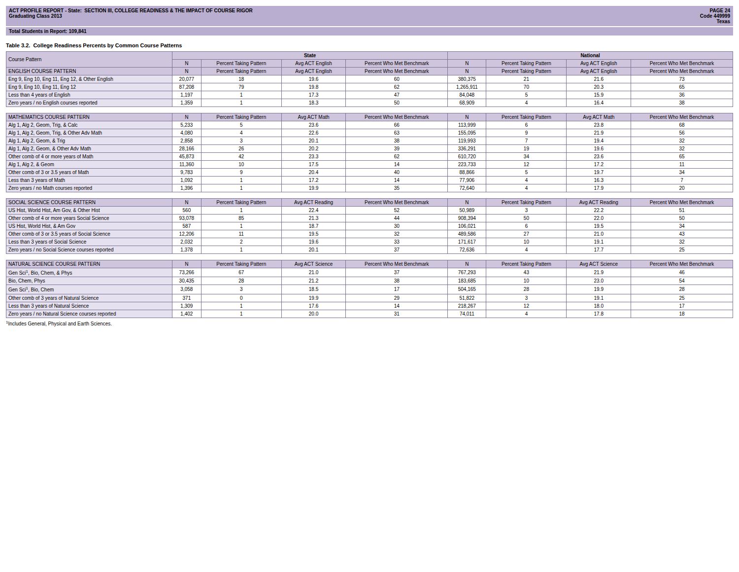ACT PROFILE REPORT - State: SECTION III, COLLEGE READINESS & THE IMPACT OF COURSE RIGOR
PAGE 24
Graduating Class 2013
Code 449999
Texas
Total Students in Report: 109,841
Table 3.2. College Readiness Percents by Common Course Patterns
| Course Pattern | State | National |
| --- | --- | --- |
| N | Percent Taking Pattern | Avg ACT English | Percent Who Met Benchmark | N | Percent Taking Pattern | Avg ACT English | Percent Who Met Benchmark |
| ENGLISH COURSE PATTERN | N | Percent Taking Pattern | Avg ACT English | Percent Who Met Benchmark | N | Percent Taking Pattern | Avg ACT English | Percent Who Met Benchmark |
| Eng 9, Eng 10, Eng 11, Eng 12, & Other English | 20,077 | 18 | 19.6 | 60 | 380,375 | 21 | 21.6 | 73 |
| Eng 9, Eng 10, Eng 11, Eng 12 | 87,208 | 79 | 19.8 | 62 | 1,265,911 | 70 | 20.3 | 65 |
| Less than 4 years of English | 1,197 | 1 | 17.3 | 47 | 84,048 | 5 | 15.9 | 36 |
| Zero years / no English courses reported | 1,359 | 1 | 18.3 | 50 | 68,909 | 4 | 16.4 | 38 |
| MATHEMATICS COURSE PATTERN | N | Percent Taking Pattern | Avg ACT Math | Percent Who Met Benchmark | N | Percent Taking Pattern | Avg ACT Math | Percent Who Met Benchmark |
| Alg 1, Alg 2, Geom, Trig, & Calc | 5,233 | 5 | 23.6 | 66 | 113,999 | 6 | 23.8 | 68 |
| Alg 1, Alg 2, Geom, Trig, & Other Adv Math | 4,080 | 4 | 22.6 | 63 | 155,095 | 9 | 21.9 | 56 |
| Alg 1, Alg 2, Geom, & Trig | 2,858 | 3 | 20.1 | 38 | 119,993 | 7 | 19.4 | 32 |
| Alg 1, Alg 2, Geom, & Other Adv Math | 28,166 | 26 | 20.2 | 39 | 336,291 | 19 | 19.6 | 32 |
| Other comb of 4 or more years of Math | 45,873 | 42 | 23.3 | 62 | 610,720 | 34 | 23.6 | 65 |
| Alg 1, Alg 2, & Geom | 11,360 | 10 | 17.5 | 14 | 223,733 | 12 | 17.2 | 11 |
| Other comb of 3 or 3.5 years of Math | 9,783 | 9 | 20.4 | 40 | 88,866 | 5 | 19.7 | 34 |
| Less than 3 years of Math | 1,092 | 1 | 17.2 | 14 | 77,906 | 4 | 16.3 | 7 |
| Zero years / no Math courses reported | 1,396 | 1 | 19.9 | 35 | 72,640 | 4 | 17.9 | 20 |
| SOCIAL SCIENCE COURSE PATTERN | N | Percent Taking Pattern | Avg ACT Reading | Percent Who Met Benchmark | N | Percent Taking Pattern | Avg ACT Reading | Percent Who Met Benchmark |
| US Hist, World Hist, Am Gov, & Other Hist | 560 | 1 | 22.4 | 52 | 50,989 | 3 | 22.2 | 51 |
| Other comb of 4 or more years Social Science | 93,078 | 85 | 21.3 | 44 | 908,394 | 50 | 22.0 | 50 |
| US Hist, World Hist, & Am Gov | 587 | 1 | 18.7 | 30 | 106,021 | 6 | 19.5 | 34 |
| Other comb of 3 or 3.5 years of Social Science | 12,206 | 11 | 19.5 | 32 | 489,586 | 27 | 21.0 | 43 |
| Less than 3 years of Social Science | 2,032 | 2 | 19.6 | 33 | 171,617 | 10 | 19.1 | 32 |
| Zero years / no Social Science courses reported | 1,378 | 1 | 20.1 | 37 | 72,636 | 4 | 17.7 | 25 |
| NATURAL SCIENCE COURSE PATTERN | N | Percent Taking Pattern | Avg ACT Science | Percent Who Met Benchmark | N | Percent Taking Pattern | Avg ACT Science | Percent Who Met Benchmark |
| Gen Sci 1 , Bio, Chem, & Phys | 73,266 | 67 | 21.0 | 37 | 767,293 | 43 | 21.9 | 46 |
| Bio, Chem, Phys | 30,435 | 28 | 21.2 | 38 | 183,685 | 10 | 23.0 | 54 |
| Gen Sci 1 , Bio, Chem | 3,058 | 3 | 18.5 | 17 | 504,165 | 28 | 19.9 | 28 |
| Other comb of 3 years of Natural Science | 371 | 0 | 19.9 | 29 | 51,822 | 3 | 19.1 | 25 |
| Less than 3 years of Natural Science | 1,309 | 1 | 17.6 | 14 | 218,267 | 12 | 18.0 | 17 |
| Zero years / no Natural Science courses reported | 1,402 | 1 | 20.0 | 31 | 74,011 | 4 | 17.8 | 18 |
1Includes General, Physical and Earth Sciences.